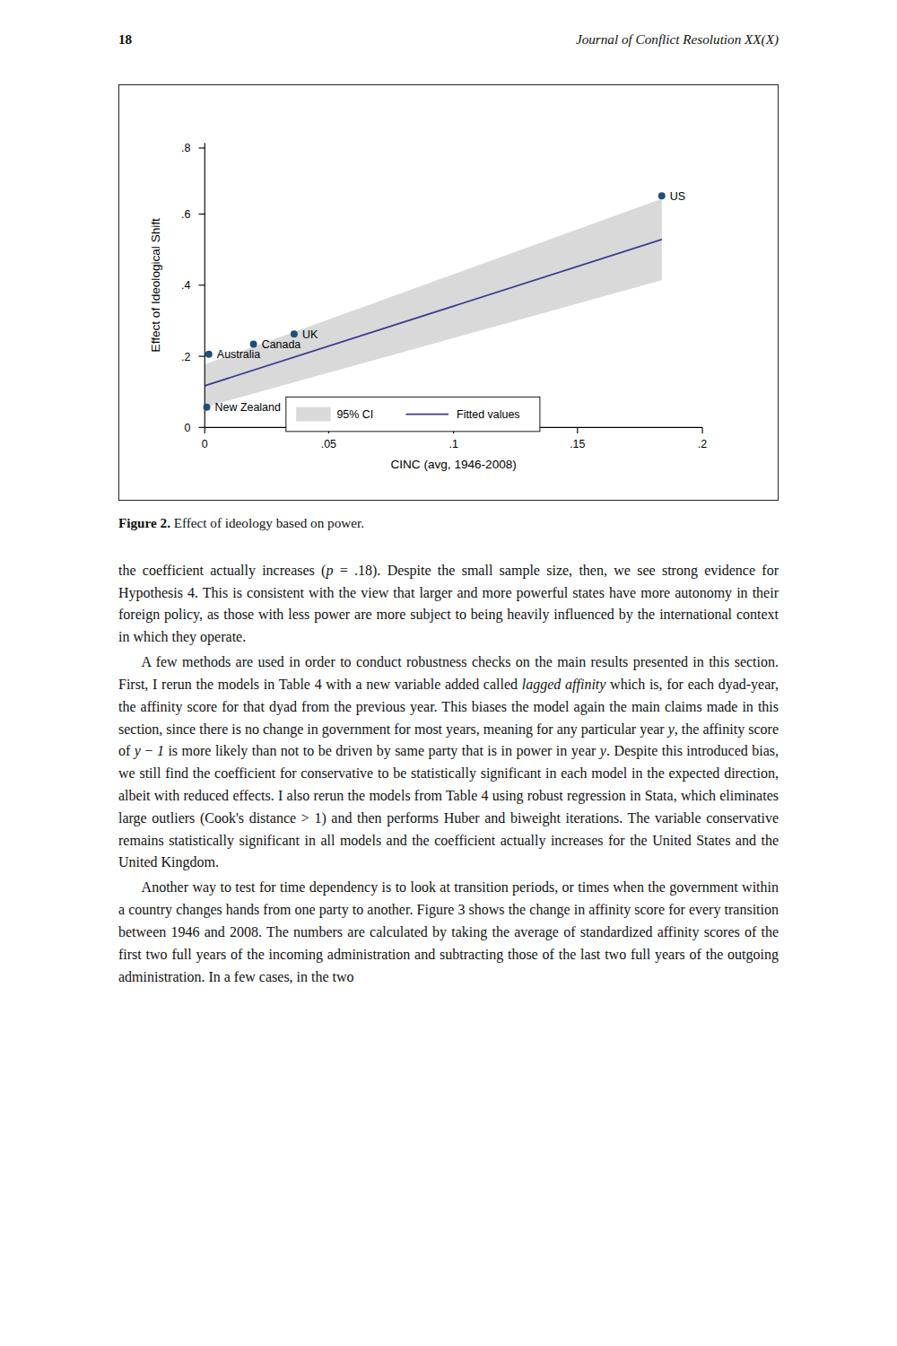18 Journal of Conflict Resolution XX(X)
Effect of ideology based on power Scatter plot with fitted line and 95% confidence interval band. The horizontal axis shows CINC (average, 1946–2008) from 0 to .2; the vertical axis shows Effect of Ideological Shift from 0 to .8. Plotted countries: New Zealand and Australia near zero CINC with low effect, Canada and UK at low CINC with moderate effect, and the US at high CINC with high effect. 0 .2 .4 .6 .8 Effect of Ideological Shift 0 .05 .1 .15 .2 CINC (avg, 1946-2008) New Zealand Australia Canada UK US 95% CI Fitted values
Figure 2. Effect of ideology based on power.
the coefficient actually increases (p = .18). Despite the small sample size, then, we see strong evidence for Hypothesis 4. This is consistent with the view that larger and more powerful states have more autonomy in their foreign policy, as those with less power are more subject to being heavily influenced by the international context in which they operate.
A few methods are used in order to conduct robustness checks on the main results presented in this section. First, I rerun the models in Table 4 with a new variable added called lagged affinity which is, for each dyad-year, the affinity score for that dyad from the previous year. This biases the model again the main claims made in this section, since there is no change in government for most years, meaning for any particular year y, the affinity score of y − 1 is more likely than not to be driven by same party that is in power in year y. Despite this introduced bias, we still find the coefficient for conservative to be statistically significant in each model in the expected direction, albeit with reduced effects. I also rerun the models from Table 4 using robust regression in Stata, which eliminates large outliers (Cook's distance > 1) and then performs Huber and biweight iterations. The variable conservative remains statistically significant in all models and the coefficient actually increases for the United States and the United Kingdom.
Another way to test for time dependency is to look at transition periods, or times when the government within a country changes hands from one party to another. Figure 3 shows the change in affinity score for every transition between 1946 and 2008. The numbers are calculated by taking the average of standardized affinity scores of the first two full years of the incoming administration and subtracting those of the last two full years of the outgoing administration. In a few cases, in the two